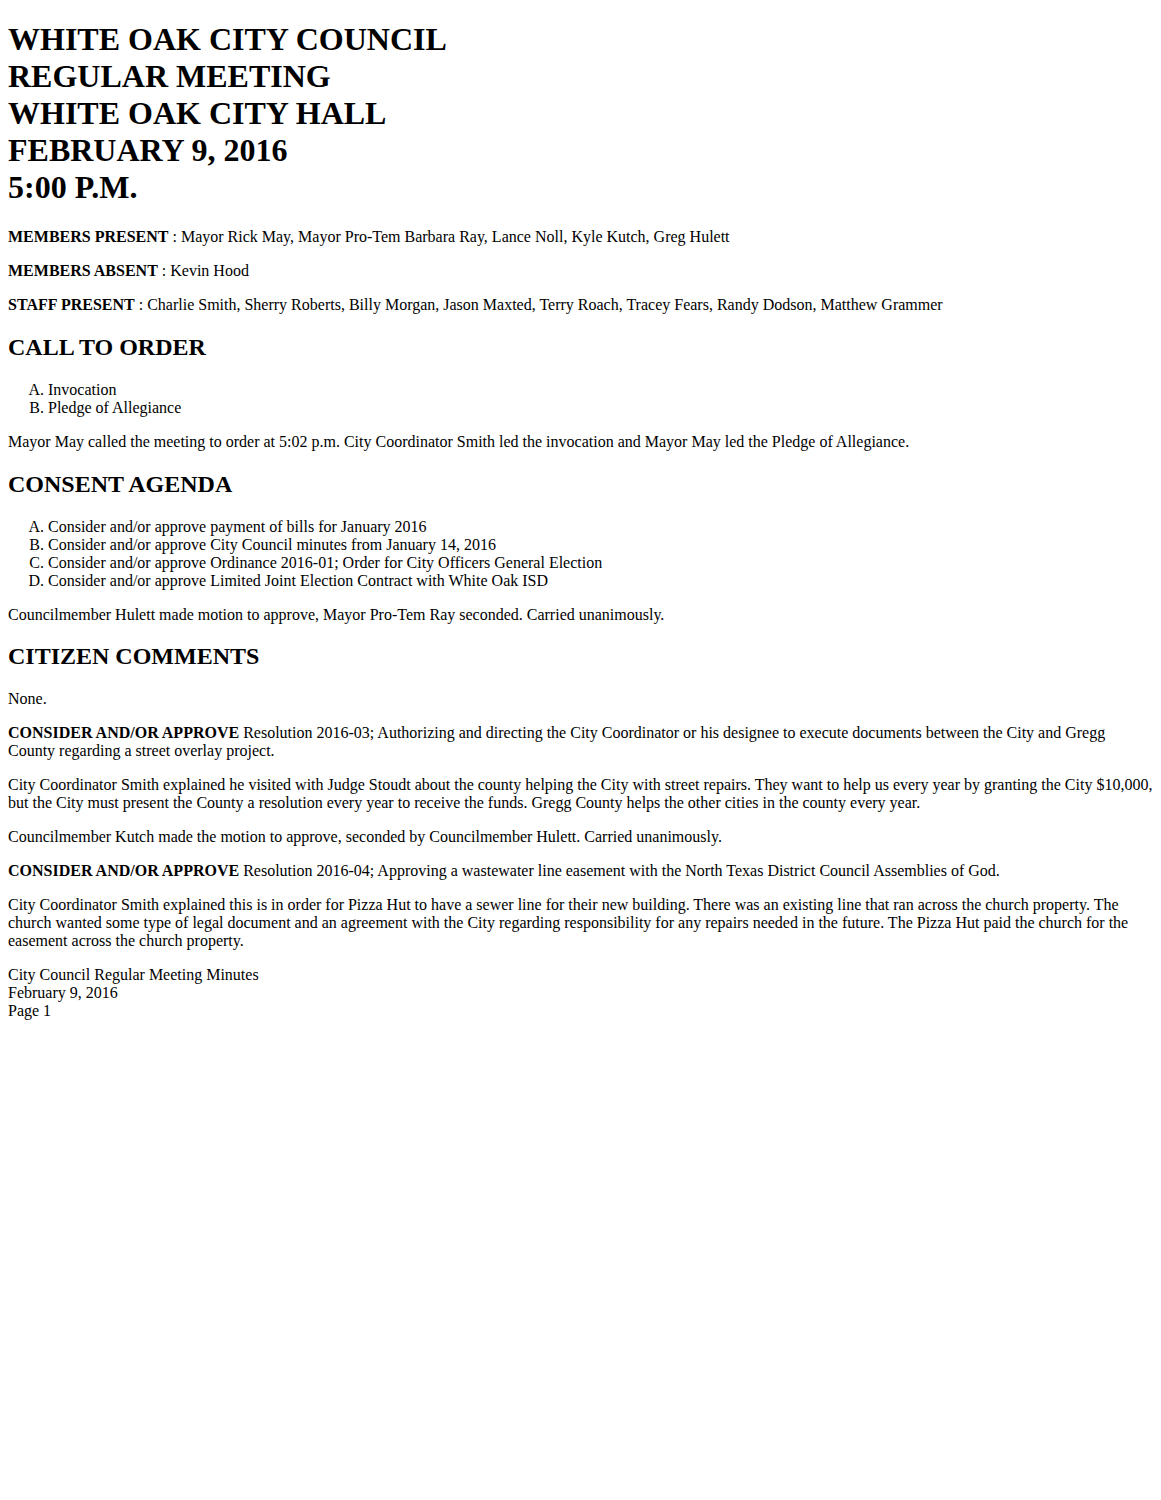WHITE OAK CITY COUNCIL
REGULAR MEETING
WHITE OAK CITY HALL
FEBRUARY 9, 2016
5:00 P.M.
MEMBERS PRESENT : Mayor Rick May, Mayor Pro-Tem Barbara Ray, Lance Noll, Kyle Kutch, Greg Hulett
MEMBERS ABSENT : Kevin Hood
STAFF PRESENT : Charlie Smith, Sherry Roberts, Billy Morgan, Jason Maxted, Terry Roach, Tracey Fears, Randy Dodson, Matthew Grammer
CALL TO ORDER
Invocation
Pledge of Allegiance
Mayor May called the meeting to order at 5:02 p.m. City Coordinator Smith led the invocation and Mayor May led the Pledge of Allegiance.
CONSENT AGENDA
Consider and/or approve payment of bills for January 2016
Consider and/or approve City Council minutes from January 14, 2016
Consider and/or approve Ordinance 2016-01; Order for City Officers General Election
Consider and/or approve Limited Joint Election Contract with White Oak ISD
Councilmember Hulett made motion to approve, Mayor Pro-Tem Ray seconded. Carried unanimously.
CITIZEN COMMENTS
None.
CONSIDER AND/OR APPROVE Resolution 2016-03; Authorizing and directing the City Coordinator or his designee to execute documents between the City and Gregg County regarding a street overlay project.
City Coordinator Smith explained he visited with Judge Stoudt about the county helping the City with street repairs. They want to help us every year by granting the City $10,000, but the City must present the County a resolution every year to receive the funds. Gregg County helps the other cities in the county every year.
Councilmember Kutch made the motion to approve, seconded by Councilmember Hulett. Carried unanimously.
CONSIDER AND/OR APPROVE Resolution 2016-04; Approving a wastewater line easement with the North Texas District Council Assemblies of God.
City Coordinator Smith explained this is in order for Pizza Hut to have a sewer line for their new building. There was an existing line that ran across the church property. The church wanted some type of legal document and an agreement with the City regarding responsibility for any repairs needed in the future. The Pizza Hut paid the church for the easement across the church property.
City Council Regular Meeting Minutes
February 9, 2016
Page 1